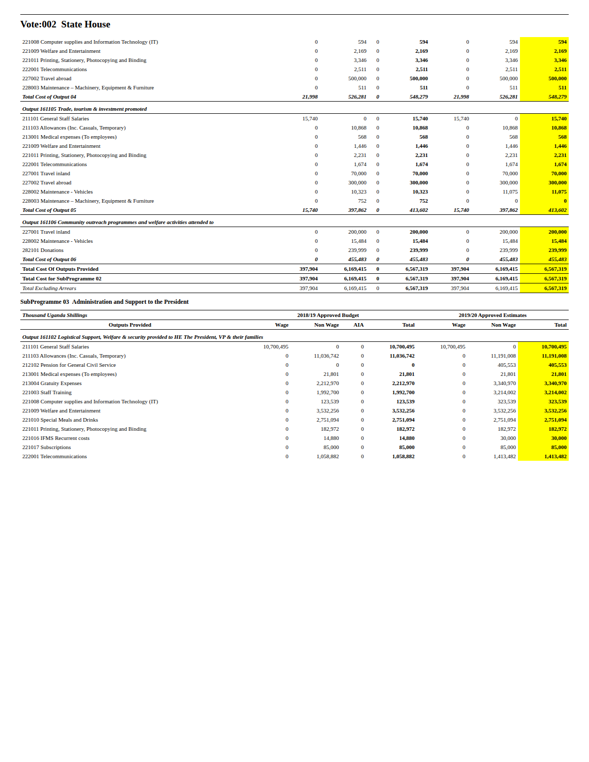Vote:002 State House
| 221008 Computer supplies and Information Technology (IT) | 0 | 594 | 0 | 594 | 0 | 594 | 594 |
| 221009 Welfare and Entertainment | 0 | 2,169 | 0 | 2,169 | 0 | 2,169 | 2,169 |
| 221011 Printing, Stationery, Photocopying and Binding | 0 | 3,346 | 0 | 3,346 | 0 | 3,346 | 3,346 |
| 222001 Telecommunications | 0 | 2,511 | 0 | 2,511 | 0 | 2,511 | 2,511 |
| 227002 Travel abroad | 0 | 500,000 | 0 | 500,000 | 0 | 500,000 | 500,000 |
| 228003 Maintenance – Machinery, Equipment & Furniture | 0 | 511 | 0 | 511 | 0 | 511 | 511 |
| Total Cost of Output 04 | 21,998 | 526,281 | 0 | 548,279 | 21,998 | 526,281 | 548,279 |
| Output 161105 Trade, tourism & investment promoted |
| 211101 General Staff Salaries | 15,740 | 0 | 0 | 15,740 | 15,740 | 0 | 15,740 |
| 211103 Allowances (Inc. Casuals, Temporary) | 0 | 10,868 | 0 | 10,868 | 0 | 10,868 | 10,868 |
| 213001 Medical expenses (To employees) | 0 | 568 | 0 | 568 | 0 | 568 | 568 |
| 221009 Welfare and Entertainment | 0 | 1,446 | 0 | 1,446 | 0 | 1,446 | 1,446 |
| 221011 Printing, Stationery, Photocopying and Binding | 0 | 2,231 | 0 | 2,231 | 0 | 2,231 | 2,231 |
| 222001 Telecommunications | 0 | 1,674 | 0 | 1,674 | 0 | 1,674 | 1,674 |
| 227001 Travel inland | 0 | 70,000 | 0 | 70,000 | 0 | 70,000 | 70,000 |
| 227002 Travel abroad | 0 | 300,000 | 0 | 300,000 | 0 | 300,000 | 300,000 |
| 228002 Maintenance - Vehicles | 0 | 10,323 | 0 | 10,323 | 0 | 11,075 | 11,075 |
| 228003 Maintenance – Machinery, Equipment & Furniture | 0 | 752 | 0 | 752 | 0 | 0 | 0 |
| Total Cost of Output 05 | 15,740 | 397,862 | 0 | 413,602 | 15,740 | 397,862 | 413,602 |
| Output 161106 Community outreach programmes and welfare activities attended to |
| 227001 Travel inland | 0 | 200,000 | 0 | 200,000 | 0 | 200,000 | 200,000 |
| 228002 Maintenance - Vehicles | 0 | 15,484 | 0 | 15,484 | 0 | 15,484 | 15,484 |
| 282101 Donations | 0 | 239,999 | 0 | 239,999 | 0 | 239,999 | 239,999 |
| Total Cost of Output 06 | 0 | 455,483 | 0 | 455,483 | 0 | 455,483 | 455,483 |
| Total Cost Of Outputs Provided | 397,904 | 6,169,415 | 0 | 6,567,319 | 397,904 | 6,169,415 | 6,567,319 |
| Total Cost for SubProgramme 02 | 397,904 | 6,169,415 | 0 | 6,567,319 | 397,904 | 6,169,415 | 6,567,319 |
| Total Excluding Arrears | 397,904 | 6,169,415 | 0 | 6,567,319 | 397,904 | 6,169,415 | 6,567,319 |
SubProgramme 03 Administration and Support to the President
| Thousand Uganda Shillings | 2018/19 Approved Budget | 2019/20 Approved Estimates |
| --- | --- | --- |
| Outputs Provided | Wage | Non Wage | AIA | Total | Wage | Non Wage | Total |
| Output 161102 Logistical Support, Welfare & security provided to HE The President, VP & their families |
| 211101 General Staff Salaries | 10,700,495 | 0 | 0 | 10,700,495 | 10,700,495 | 0 | 10,700,495 |
| 211103 Allowances (Inc. Casuals, Temporary) | 0 | 11,036,742 | 0 | 11,036,742 | 0 | 11,191,008 | 11,191,008 |
| 212102 Pension for General Civil Service | 0 | 0 | 0 | 0 | 0 | 405,553 | 405,553 |
| 213001 Medical expenses (To employees) | 0 | 21,801 | 0 | 21,801 | 0 | 21,801 | 21,801 |
| 213004 Gratuity Expenses | 0 | 2,212,970 | 0 | 2,212,970 | 0 | 3,340,970 | 3,340,970 |
| 221003 Staff Training | 0 | 1,992,700 | 0 | 1,992,700 | 0 | 3,214,002 | 3,214,002 |
| 221008 Computer supplies and Information Technology (IT) | 0 | 123,539 | 0 | 123,539 | 0 | 323,539 | 323,539 |
| 221009 Welfare and Entertainment | 0 | 3,532,256 | 0 | 3,532,256 | 0 | 3,532,256 | 3,532,256 |
| 221010 Special Meals and Drinks | 0 | 2,751,094 | 0 | 2,751,094 | 0 | 2,751,094 | 2,751,094 |
| 221011 Printing, Stationery, Photocopying and Binding | 0 | 182,972 | 0 | 182,972 | 0 | 182,972 | 182,972 |
| 221016 IFMS Recurrent costs | 0 | 14,880 | 0 | 14,880 | 0 | 30,000 | 30,000 |
| 221017 Subscriptions | 0 | 85,000 | 0 | 85,000 | 0 | 85,000 | 85,000 |
| 222001 Telecommunications | 0 | 1,058,882 | 0 | 1,058,882 | 0 | 1,413,482 | 1,413,482 |